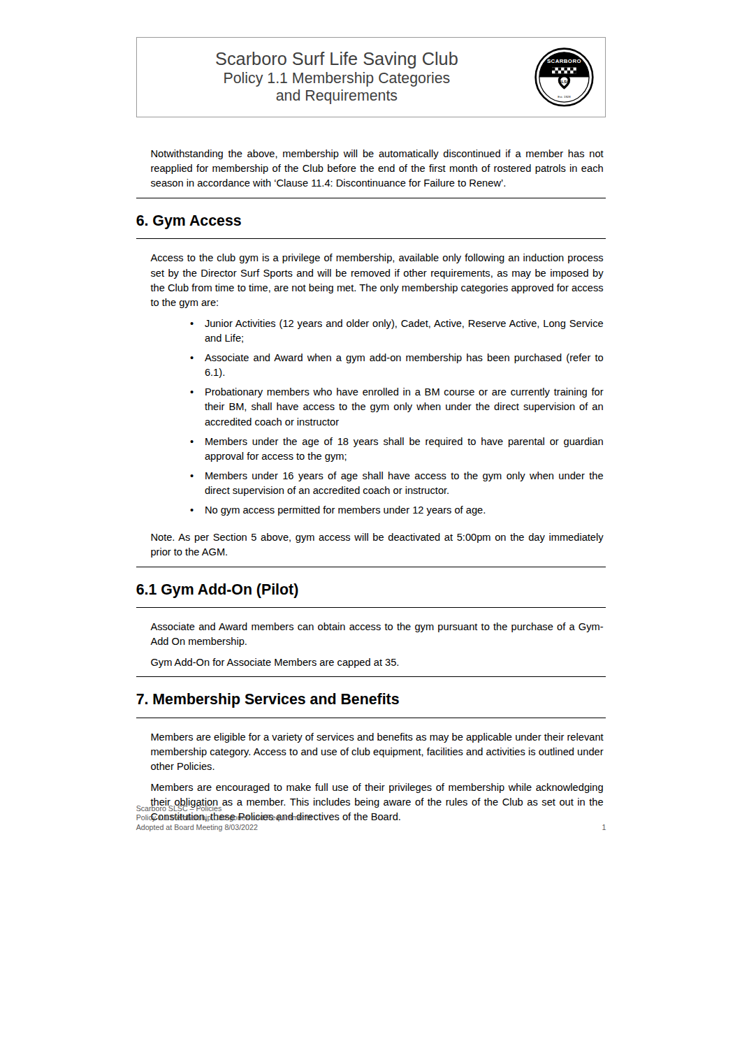Scarboro Surf Life Saving Club
Policy 1.1 Membership Categories
and Requirements
SCARBORO SLSC Est. 1928
Notwithstanding the above, membership will be automatically discontinued if a member has not reapplied for membership of the Club before the end of the first month of rostered patrols in each season in accordance with ‘Clause 11.4: Discontinuance for Failure to Renew’.
6. Gym Access
Access to the club gym is a privilege of membership, available only following an induction process set by the Director Surf Sports and will be removed if other requirements, as may be imposed by the Club from time to time, are not being met. The only membership categories approved for access to the gym are:
Junior Activities (12 years and older only), Cadet, Active, Reserve Active, Long Service and Life;
Associate and Award when a gym add-on membership has been purchased (refer to 6.1).
Probationary members who have enrolled in a BM course or are currently training for their BM, shall have access to the gym only when under the direct supervision of an accredited coach or instructor
Members under the age of 18 years shall be required to have parental or guardian approval for access to the gym;
Members under 16 years of age shall have access to the gym only when under the direct supervision of an accredited coach or instructor.
No gym access permitted for members under 12 years of age.
Note. As per Section 5 above, gym access will be deactivated at 5:00pm on the day immediately prior to the AGM.
6.1 Gym Add-On (Pilot)
Associate and Award members can obtain access to the gym pursuant to the purchase of a Gym-Add On membership.
Gym Add-On for Associate Members are capped at 35.
7. Membership Services and Benefits
Members are eligible for a variety of services and benefits as may be applicable under their relevant membership category. Access to and use of club equipment, facilities and activities is outlined under other Policies.
Members are encouraged to make full use of their privileges of membership while acknowledging their obligation as a member. This includes being aware of the rules of the Club as set out in the Constitution, these Policies and directives of the Board.
Scarboro SLSC – Policies
Policy 1.1 Membership Categories and Requirements
Adopted at Board Meeting 8/03/2022
1